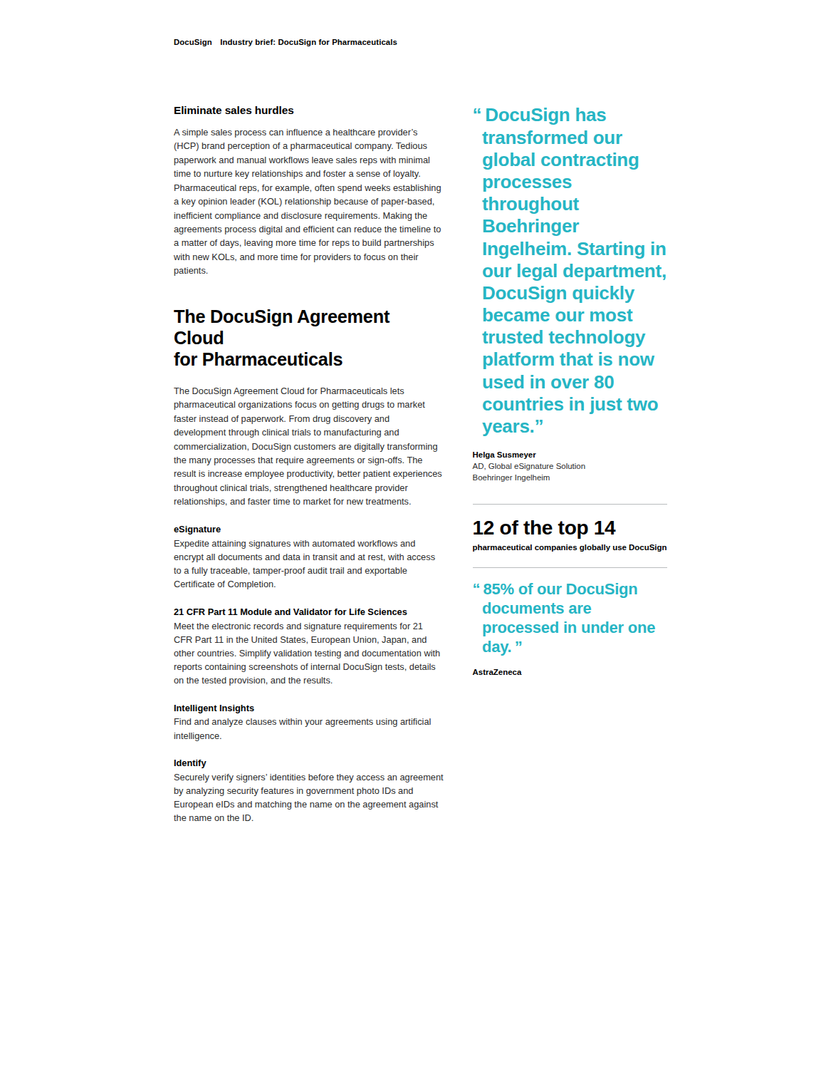DocuSign Industry brief: DocuSign for Pharmaceuticals
Eliminate sales hurdles
A simple sales process can influence a healthcare provider’s (HCP) brand perception of a pharmaceutical company. Tedious paperwork and manual workflows leave sales reps with minimal time to nurture key relationships and foster a sense of loyalty. Pharmaceutical reps, for example, often spend weeks establishing a key opinion leader (KOL) relationship because of paper-based, inefficient compliance and disclosure requirements. Making the agreements process digital and efficient can reduce the timeline to a matter of days, leaving more time for reps to build partnerships with new KOLs, and more time for providers to focus on their patients.
The DocuSign Agreement Cloud
for Pharmaceuticals
The DocuSign Agreement Cloud for Pharmaceuticals lets pharmaceutical organizations focus on getting drugs to market faster instead of paperwork. From drug discovery and development through clinical trials to manufacturing and commercialization, DocuSign customers are digitally transforming the many processes that require agreements or sign-offs. The result is increase employee productivity, better patient experiences throughout clinical trials, strengthened healthcare provider relationships, and faster time to market for new treatments.
eSignature
Expedite attaining signatures with automated workflows and encrypt all documents and data in transit and at rest, with access to a fully traceable, tamper-proof audit trail and exportable Certificate of Completion.
21 CFR Part 11 Module and Validator for Life Sciences
Meet the electronic records and signature requirements for 21 CFR Part 11 in the United States, European Union, Japan, and other countries. Simplify validation testing and documentation with reports containing screenshots of internal DocuSign tests, details on the tested provision, and the results.
Intelligent Insights
Find and analyze clauses within your agreements using artificial intelligence.
Identify
Securely verify signers’ identities before they access an agreement by analyzing security features in government photo IDs and European eIDs and matching the name on the agreement against the name on the ID.
“ DocuSign has transformed our global contracting processes throughout Boehringer Ingelheim. Starting in our legal department, DocuSign quickly became our most trusted technology platform that is now used in over 80 countries in just two years.”
Helga Susmeyer AD, Global eSignature Solution
Boehringer Ingelheim
12 of the top 14
pharmaceutical companies globally use DocuSign
“ 85% of our DocuSign documents are processed in under one day. ”
AstraZeneca